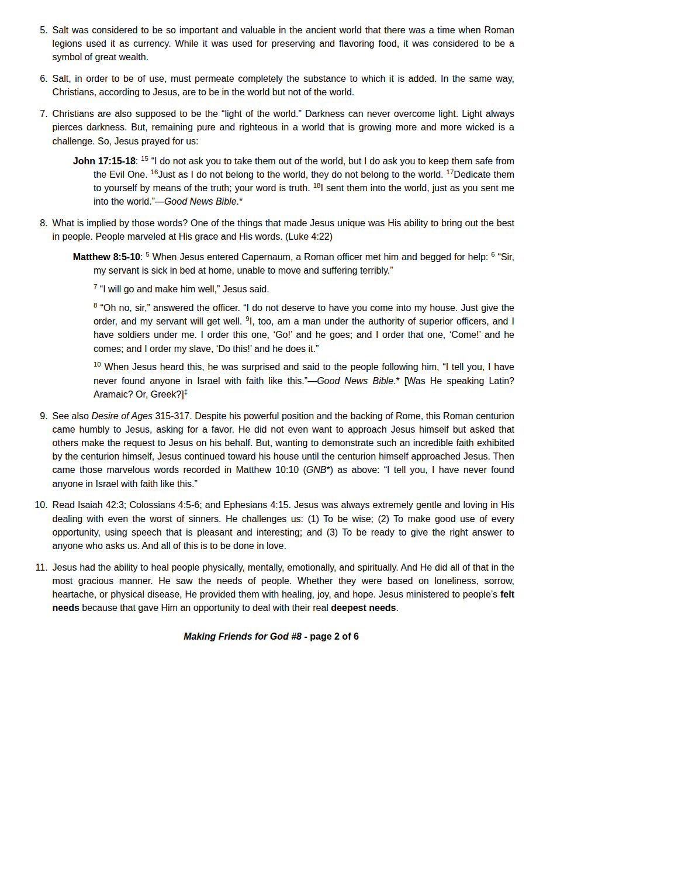5. Salt was considered to be so important and valuable in the ancient world that there was a time when Roman legions used it as currency. While it was used for preserving and flavoring food, it was considered to be a symbol of great wealth.
6. Salt, in order to be of use, must permeate completely the substance to which it is added. In the same way, Christians, according to Jesus, are to be in the world but not of the world.
7. Christians are also supposed to be the “light of the world.” Darkness can never overcome light. Light always pierces darkness. But, remaining pure and righteous in a world that is growing more and more wicked is a challenge. So, Jesus prayed for us:
John 17:15-18: 15 “I do not ask you to take them out of the world, but I do ask you to keep them safe from the Evil One. 16Just as I do not belong to the world, they do not belong to the world. 17Dedicate them to yourself by means of the truth; your word is truth. 18I sent them into the world, just as you sent me into the world.”—Good News Bible.*
8. What is implied by those words? One of the things that made Jesus unique was His ability to bring out the best in people. People marveled at His grace and His words. (Luke 4:22)
Matthew 8:5-10: 5 When Jesus entered Capernaum, a Roman officer met him and begged for help: 6 “Sir, my servant is sick in bed at home, unable to move and suffering terribly.”
7 “I will go and make him well,” Jesus said.
8 “Oh no, sir,” answered the officer. “I do not deserve to have you come into my house. Just give the order, and my servant will get well. 9I, too, am a man under the authority of superior officers, and I have soldiers under me. I order this one, ‘Go!’ and he goes; and I order that one, ‘Come!’ and he comes; and I order my slave, ‘Do this!’ and he does it.”
10 When Jesus heard this, he was surprised and said to the people following him, “I tell you, I have never found anyone in Israel with faith like this.”—Good News Bible.* [Was He speaking Latin? Aramaic? Or, Greek?]‡
9. See also Desire of Ages 315-317. Despite his powerful position and the backing of Rome, this Roman centurion came humbly to Jesus, asking for a favor. He did not even want to approach Jesus himself but asked that others make the request to Jesus on his behalf. But, wanting to demonstrate such an incredible faith exhibited by the centurion himself, Jesus continued toward his house until the centurion himself approached Jesus. Then came those marvelous words recorded in Matthew 10:10 (GNB*) as above: “I tell you, I have never found anyone in Israel with faith like this.”
10. Read Isaiah 42:3; Colossians 4:5-6; and Ephesians 4:15. Jesus was always extremely gentle and loving in His dealing with even the worst of sinners. He challenges us: (1) To be wise; (2) To make good use of every opportunity, using speech that is pleasant and interesting; and (3) To be ready to give the right answer to anyone who asks us. And all of this is to be done in love.
11. Jesus had the ability to heal people physically, mentally, emotionally, and spiritually. And He did all of that in the most gracious manner. He saw the needs of people. Whether they were based on loneliness, sorrow, heartache, or physical disease, He provided them with healing, joy, and hope. Jesus ministered to people’s felt needs because that gave Him an opportunity to deal with their real deepest needs.
Making Friends for God #8 - page 2 of 6